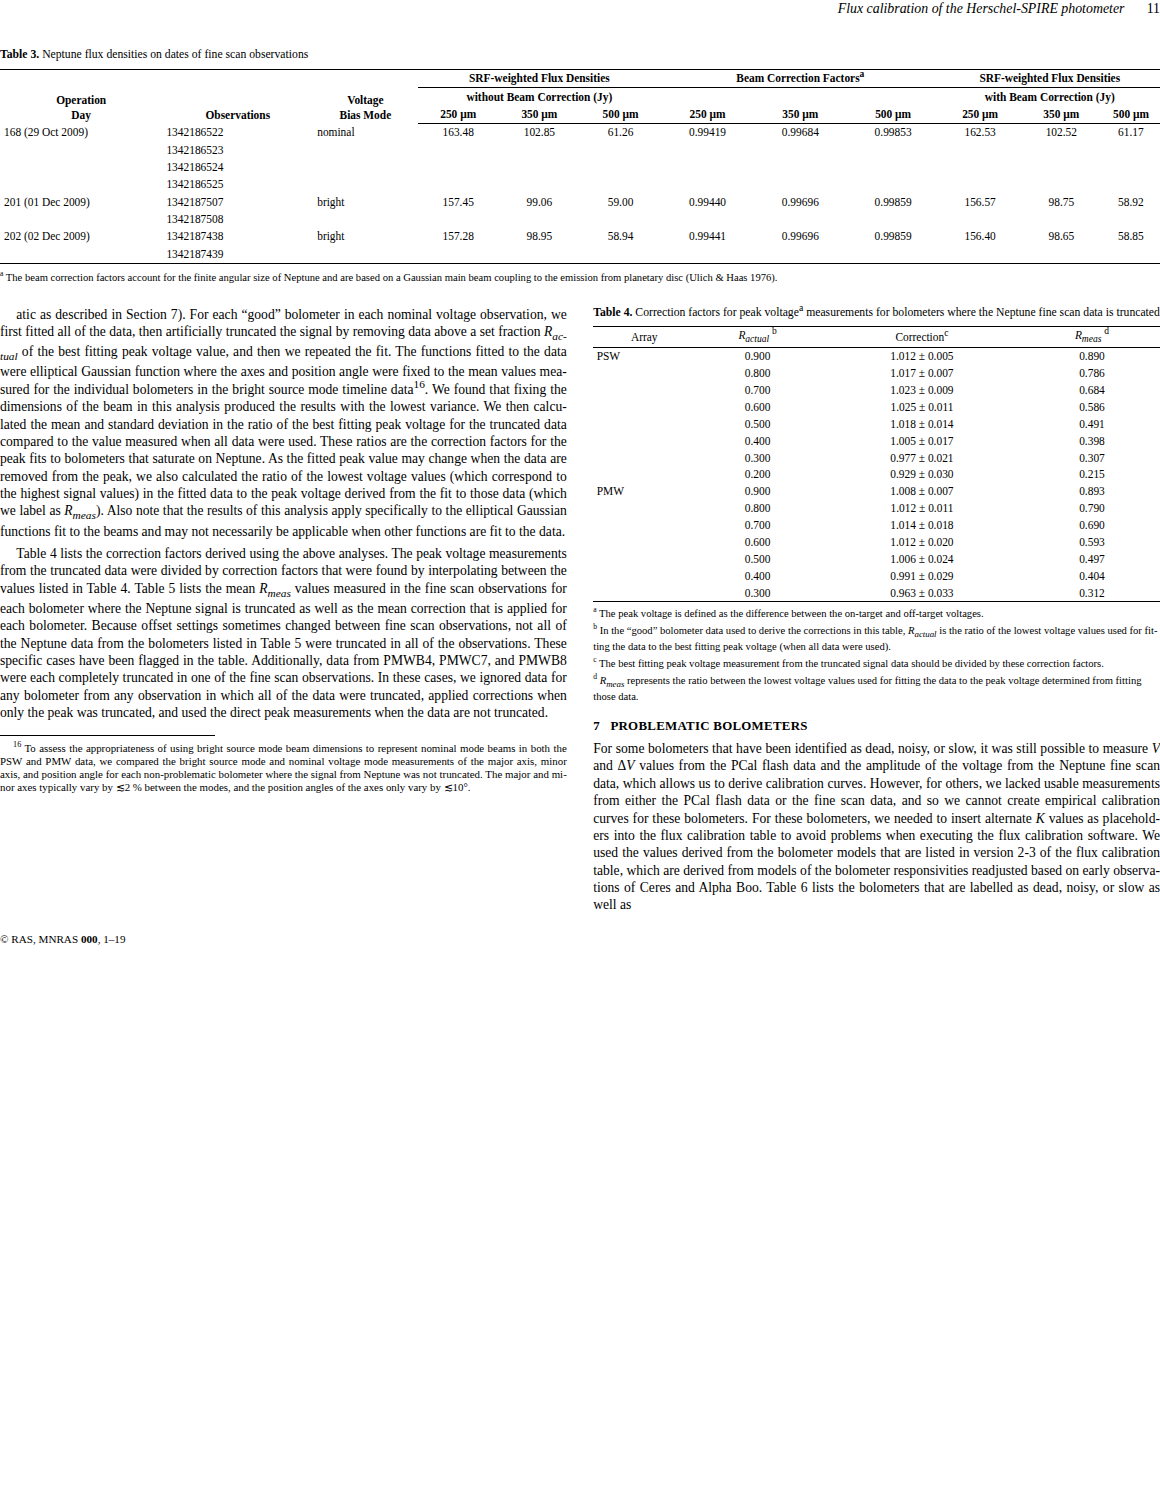Flux calibration of the Herschel-SPIRE photometer 11
Table 3. Neptune flux densities on dates of fine scan observations
| Operation Day | Observations | Voltage Bias Mode | SRF-weighted Flux Densities | Beam Correction Factors a | SRF-weighted Flux Densities |
| --- | --- | --- | --- | --- | --- |
| without Beam Correction (Jy) | | with Beam Correction (Jy) |
| 250 μm | 350 μm | 500 μm | 250 μm | 350 μm | 500 μm | 250 μm | 350 μm | 500 μm |
| 168 (29 Oct 2009) | 1342186522 | nominal | 163.48 | 102.85 | 61.26 | 0.99419 | 0.99684 | 0.99853 | 162.53 | 102.52 | 61.17 |
| | 1342186523 | | | | | | | | | | |
| | 1342186524 | | | | | | | | | | |
| | 1342186525 | | | | | | | | | | |
| 201 (01 Dec 2009) | 1342187507 | bright | 157.45 | 99.06 | 59.00 | 0.99440 | 0.99696 | 0.99859 | 156.57 | 98.75 | 58.92 |
| | 1342187508 | | | | | | | | | | |
| 202 (02 Dec 2009) | 1342187438 | bright | 157.28 | 98.95 | 58.94 | 0.99441 | 0.99696 | 0.99859 | 156.40 | 98.65 | 58.85 |
| | 1342187439 | | | | | | | | | | |
a The beam correction factors account for the finite angular size of Neptune and are based on a Gaussian main beam coupling to the emission from planetary disc (Ulich & Haas 1976).
atic as described in Section 7). For each “good” bolometer in each nominal voltage observation, we first fitted all of the data, then artificially truncated the signal by removing data above a set fraction Ractual of the best fitting peak voltage value, and then we repeated the fit. The functions fitted to the data were elliptical Gaussian function where the axes and position angle were fixed to the mean values measured for the individual bolometers in the bright source mode timeline data16. We found that fixing the dimensions of the beam in this analysis produced the results with the lowest variance. We then calculated the mean and standard deviation in the ratio of the best fitting peak voltage for the truncated data compared to the value measured when all data were used. These ratios are the correction factors for the peak fits to bolometers that saturate on Neptune. As the fitted peak value may change when the data are removed from the peak, we also calculated the ratio of the lowest voltage values (which correspond to the highest signal values) in the fitted data to the peak voltage derived from the fit to those data (which we label as Rmeas). Also note that the results of this analysis apply specifically to the elliptical Gaussian functions fit to the beams and may not necessarily be applicable when other functions are fit to the data.
Table 4 lists the correction factors derived using the above analyses. The peak voltage measurements from the truncated data were divided by correction factors that were found by interpolating between the values listed in Table 4. Table 5 lists the mean Rmeas values measured in the fine scan observations for each bolometer where the Neptune signal is truncated as well as the mean correction that is applied for each bolometer. Because offset settings sometimes changed between fine scan observations, not all of the Neptune data from the bolometers listed in Table 5 were truncated in all of the observations. These specific cases have been flagged in the table. Additionally, data from PMWB4, PMWC7, and PMWB8 were each completely truncated in one of the fine scan observations. In these cases, we ignored data for any bolometer from any observation in which all of the data were truncated, applied corrections when only the peak was truncated, and used the direct peak measurements when the data are not truncated.
16 To assess the appropriateness of using bright source mode beam dimensions to represent nominal mode beams in both the PSW and PMW data, we compared the bright source mode and nominal voltage mode measurements of the major axis, minor axis, and position angle for each non-problematic bolometer where the signal from Neptune was not truncated. The major and minor axes typically vary by ≲2 % between the modes, and the position angles of the axes only vary by ≲10°.
Table 4. Correction factors for peak voltagea measurements for bolometers where the Neptune fine scan data is truncated
| Array | R actual b | Correction c | R meas d |
| --- | --- | --- | --- |
| PSW | 0.900 | 1.012 ± 0.005 | 0.890 |
| | 0.800 | 1.017 ± 0.007 | 0.786 |
| | 0.700 | 1.023 ± 0.009 | 0.684 |
| | 0.600 | 1.025 ± 0.011 | 0.586 |
| | 0.500 | 1.018 ± 0.014 | 0.491 |
| | 0.400 | 1.005 ± 0.017 | 0.398 |
| | 0.300 | 0.977 ± 0.021 | 0.307 |
| | 0.200 | 0.929 ± 0.030 | 0.215 |
| PMW | 0.900 | 1.008 ± 0.007 | 0.893 |
| | 0.800 | 1.012 ± 0.011 | 0.790 |
| | 0.700 | 1.014 ± 0.018 | 0.690 |
| | 0.600 | 1.012 ± 0.020 | 0.593 |
| | 0.500 | 1.006 ± 0.024 | 0.497 |
| | 0.400 | 0.991 ± 0.029 | 0.404 |
| | 0.300 | 0.963 ± 0.033 | 0.312 |
a The peak voltage is defined as the difference between the on-target and off-target voltages.
b In the “good” bolometer data used to derive the corrections in this table, Ractual is the ratio of the lowest voltage values used for fitting the data to the best fitting peak voltage (when all data were used).
c The best fitting peak voltage measurement from the truncated signal data should be divided by these correction factors.
d Rmeas represents the ratio between the lowest voltage values used for fitting the data to the peak voltage determined from fitting those data.
7 Problematic bolometers
For some bolometers that have been identified as dead, noisy, or slow, it was still possible to measure V and ΔV values from the PCal flash data and the amplitude of the voltage from the Neptune fine scan data, which allows us to derive calibration curves. However, for others, we lacked usable measurements from either the PCal flash data or the fine scan data, and so we cannot create empirical calibration curves for these bolometers. For these bolometers, we needed to insert alternate K values as placeholders into the flux calibration table to avoid problems when executing the flux calibration software. We used the values derived from the bolometer models that are listed in version 2-3 of the flux calibration table, which are derived from models of the bolometer responsivities readjusted based on early observations of Ceres and Alpha Boo. Table 6 lists the bolometers that are labelled as dead, noisy, or slow as well as
© RAS, MNRAS 000, 1–19